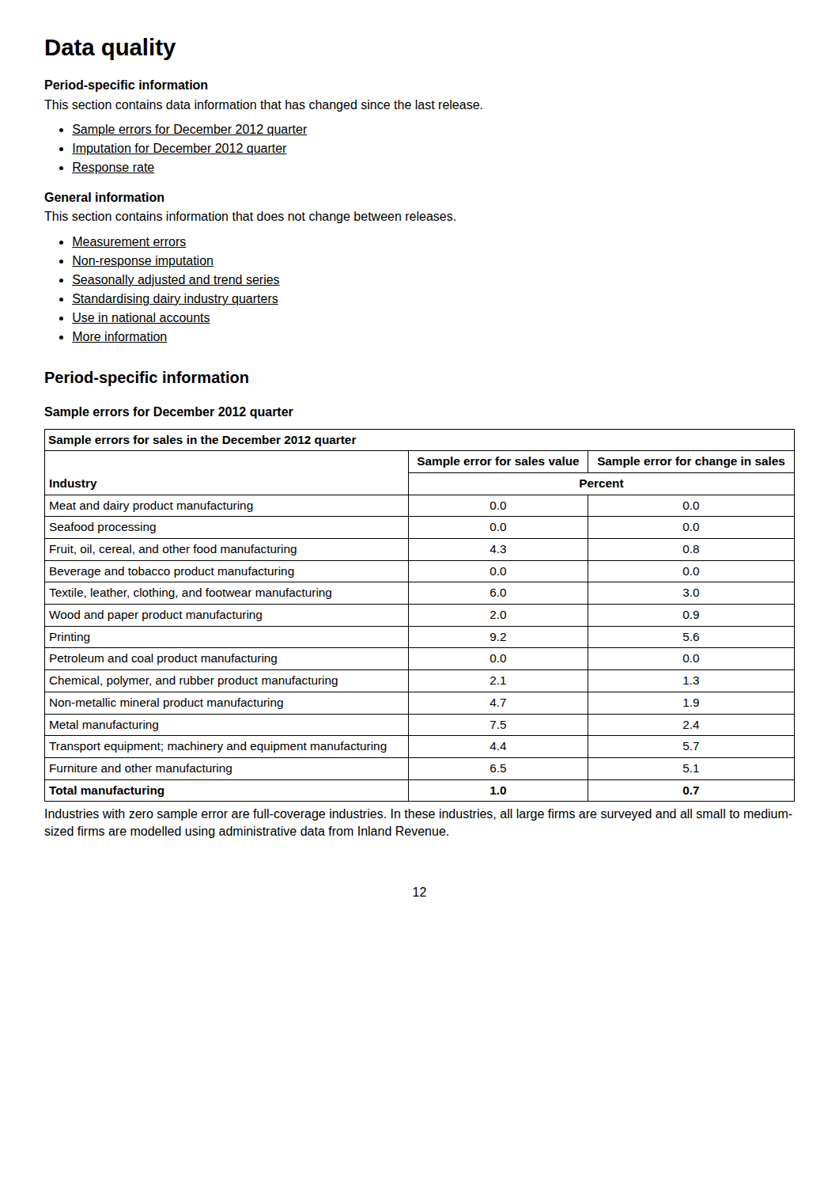Data quality
Period-specific information
This section contains data information that has changed since the last release.
Sample errors for December 2012 quarter
Imputation for December 2012 quarter
Response rate
General information
This section contains information that does not change between releases.
Measurement errors
Non-response imputation
Seasonally adjusted and trend series
Standardising dairy industry quarters
Use in national accounts
More information
Period-specific information
Sample errors for December 2012 quarter
Sample errors for sales in the December 2012 quarter
| Industry | Sample error for sales value | Sample error for change in sales |
| --- | --- | --- |
| Percent |
| Meat and dairy product manufacturing | 0.0 | 0.0 |
| Seafood processing | 0.0 | 0.0 |
| Fruit, oil, cereal, and other food manufacturing | 4.3 | 0.8 |
| Beverage and tobacco product manufacturing | 0.0 | 0.0 |
| Textile, leather, clothing, and footwear manufacturing | 6.0 | 3.0 |
| Wood and paper product manufacturing | 2.0 | 0.9 |
| Printing | 9.2 | 5.6 |
| Petroleum and coal product manufacturing | 0.0 | 0.0 |
| Chemical, polymer, and rubber product manufacturing | 2.1 | 1.3 |
| Non-metallic mineral product manufacturing | 4.7 | 1.9 |
| Metal manufacturing | 7.5 | 2.4 |
| Transport equipment; machinery and equipment manufacturing | 4.4 | 5.7 |
| Furniture and other manufacturing | 6.5 | 5.1 |
| Total manufacturing | 1.0 | 0.7 |
Industries with zero sample error are full-coverage industries. In these industries, all large firms are surveyed and all small to medium-sized firms are modelled using administrative data from Inland Revenue.
12